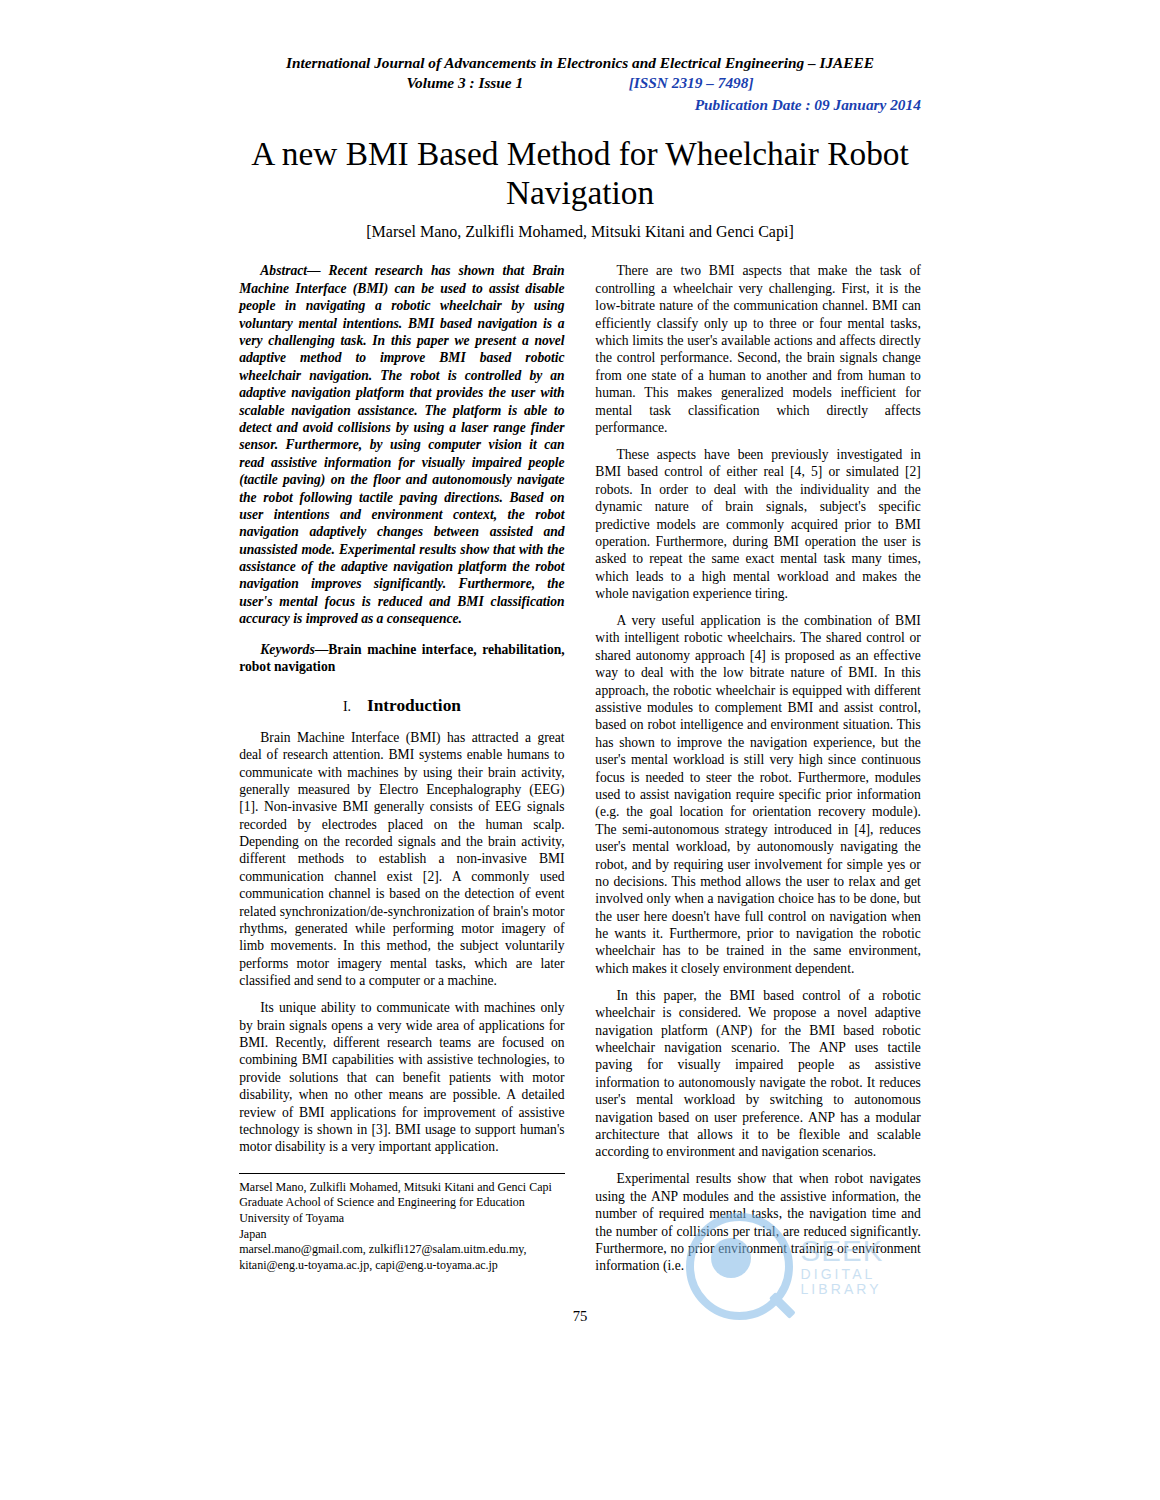International Journal of Advancements in Electronics and Electrical Engineering – IJAEEE
Volume 3 : Issue 1 [ISSN 2319 – 7498]
Publication Date : 09 January 2014
A new BMI Based Method for Wheelchair Robot Navigation
[Marsel Mano, Zulkifli Mohamed, Mitsuki Kitani and Genci Capi]
Abstract— Recent research has shown that Brain Machine Interface (BMI) can be used to assist disable people in navigating a robotic wheelchair by using voluntary mental intentions. BMI based navigation is a very challenging task. In this paper we present a novel adaptive method to improve BMI based robotic wheelchair navigation. The robot is controlled by an adaptive navigation platform that provides the user with scalable navigation assistance. The platform is able to detect and avoid collisions by using a laser range finder sensor. Furthermore, by using computer vision it can read assistive information for visually impaired people (tactile paving) on the floor and autonomously navigate the robot following tactile paving directions. Based on user intentions and environment context, the robot navigation adaptively changes between assisted and unassisted mode. Experimental results show that with the assistance of the adaptive navigation platform the robot navigation improves significantly. Furthermore, the user's mental focus is reduced and BMI classification accuracy is improved as a consequence.
Keywords—Brain machine interface, rehabilitation, robot navigation
I. Introduction
Brain Machine Interface (BMI) has attracted a great deal of research attention. BMI systems enable humans to communicate with machines by using their brain activity, generally measured by Electro Encephalography (EEG) [1]. Non-invasive BMI generally consists of EEG signals recorded by electrodes placed on the human scalp. Depending on the recorded signals and the brain activity, different methods to establish a non-invasive BMI communication channel exist [2]. A commonly used communication channel is based on the detection of event related synchronization/de-synchronization of brain's motor rhythms, generated while performing motor imagery of limb movements. In this method, the subject voluntarily performs motor imagery mental tasks, which are later classified and send to a computer or a machine.
Its unique ability to communicate with machines only by brain signals opens a very wide area of applications for BMI. Recently, different research teams are focused on combining BMI capabilities with assistive technologies, to provide solutions that can benefit patients with motor disability, when no other means are possible. A detailed review of BMI applications for improvement of assistive technology is shown in [3]. BMI usage to support human's motor disability is a very important application.
Marsel Mano, Zulkifli Mohamed, Mitsuki Kitani and Genci Capi
Graduate Achool of Science and Engineering for Education
University of Toyama
Japan
marsel.mano@gmail.com, zulkifli127@salam.uitm.edu.my,
kitani@eng.u-toyama.ac.jp, capi@eng.u-toyama.ac.jp
There are two BMI aspects that make the task of controlling a wheelchair very challenging. First, it is the low-bitrate nature of the communication channel. BMI can efficiently classify only up to three or four mental tasks, which limits the user's available actions and affects directly the control performance. Second, the brain signals change from one state of a human to another and from human to human. This makes generalized models inefficient for mental task classification which directly affects performance.
These aspects have been previously investigated in BMI based control of either real [4, 5] or simulated [2] robots. In order to deal with the individuality and the dynamic nature of brain signals, subject's specific predictive models are commonly acquired prior to BMI operation. Furthermore, during BMI operation the user is asked to repeat the same exact mental task many times, which leads to a high mental workload and makes the whole navigation experience tiring.
A very useful application is the combination of BMI with intelligent robotic wheelchairs. The shared control or shared autonomy approach [4] is proposed as an effective way to deal with the low bitrate nature of BMI. In this approach, the robotic wheelchair is equipped with different assistive modules to complement BMI and assist control, based on robot intelligence and environment situation. This has shown to improve the navigation experience, but the user's mental workload is still very high since continuous focus is needed to steer the robot. Furthermore, modules used to assist navigation require specific prior information (e.g. the goal location for orientation recovery module). The semi-autonomous strategy introduced in [4], reduces user's mental workload, by autonomously navigating the robot, and by requiring user involvement for simple yes or no decisions. This method allows the user to relax and get involved only when a navigation choice has to be done, but the user here doesn't have full control on navigation when he wants it. Furthermore, prior to navigation the robotic wheelchair has to be trained in the same environment, which makes it closely environment dependent.
In this paper, the BMI based control of a robotic wheelchair is considered. We propose a novel adaptive navigation platform (ANP) for the BMI based robotic wheelchair navigation scenario. The ANP uses tactile paving for visually impaired people as assistive information to autonomously navigate the robot. It reduces user's mental workload by switching to autonomous navigation based on user preference. ANP has a modular architecture that allows it to be flexible and scalable according to environment and navigation scenarios.
Experimental results show that when robot navigates using the ANP modules and the assistive information, the number of required mental tasks, the navigation time and the number of collisions per trial, are reduced significantly. Furthermore, no prior environment training or environment information (i.e.
75
SEEK
DIGITAL LIBRARY